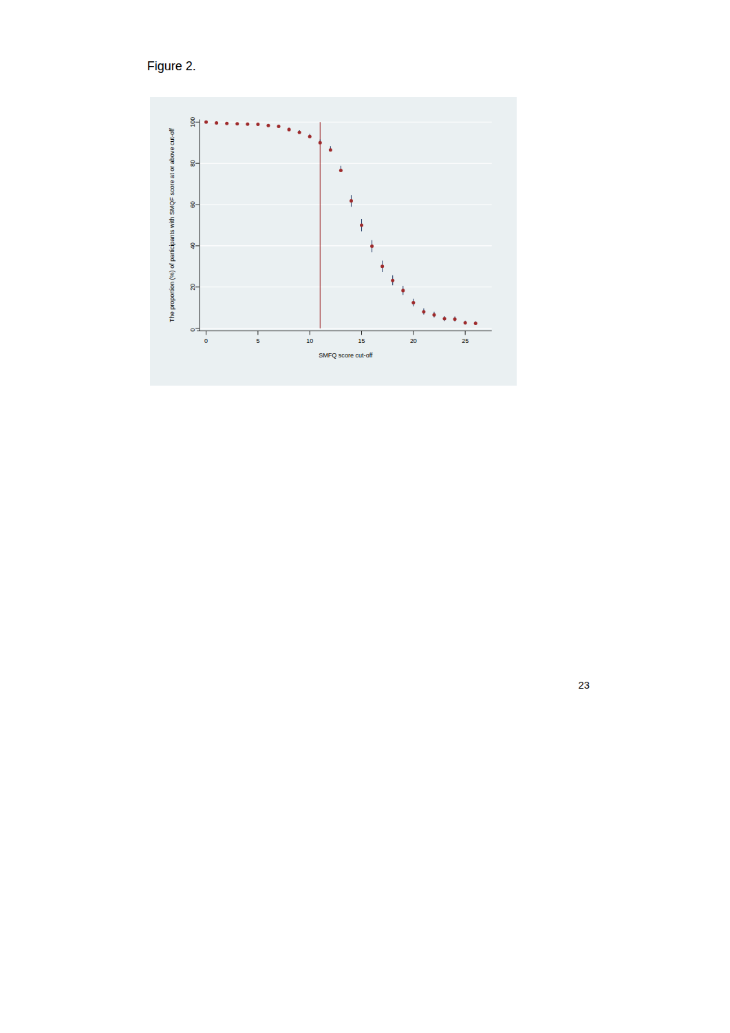Figure 2.
0 20 40 60 80 100 The proportion (%) of participants with SMQF score at or above cut-off 0 5 10 15 20 25 SMFQ score cut-off
23